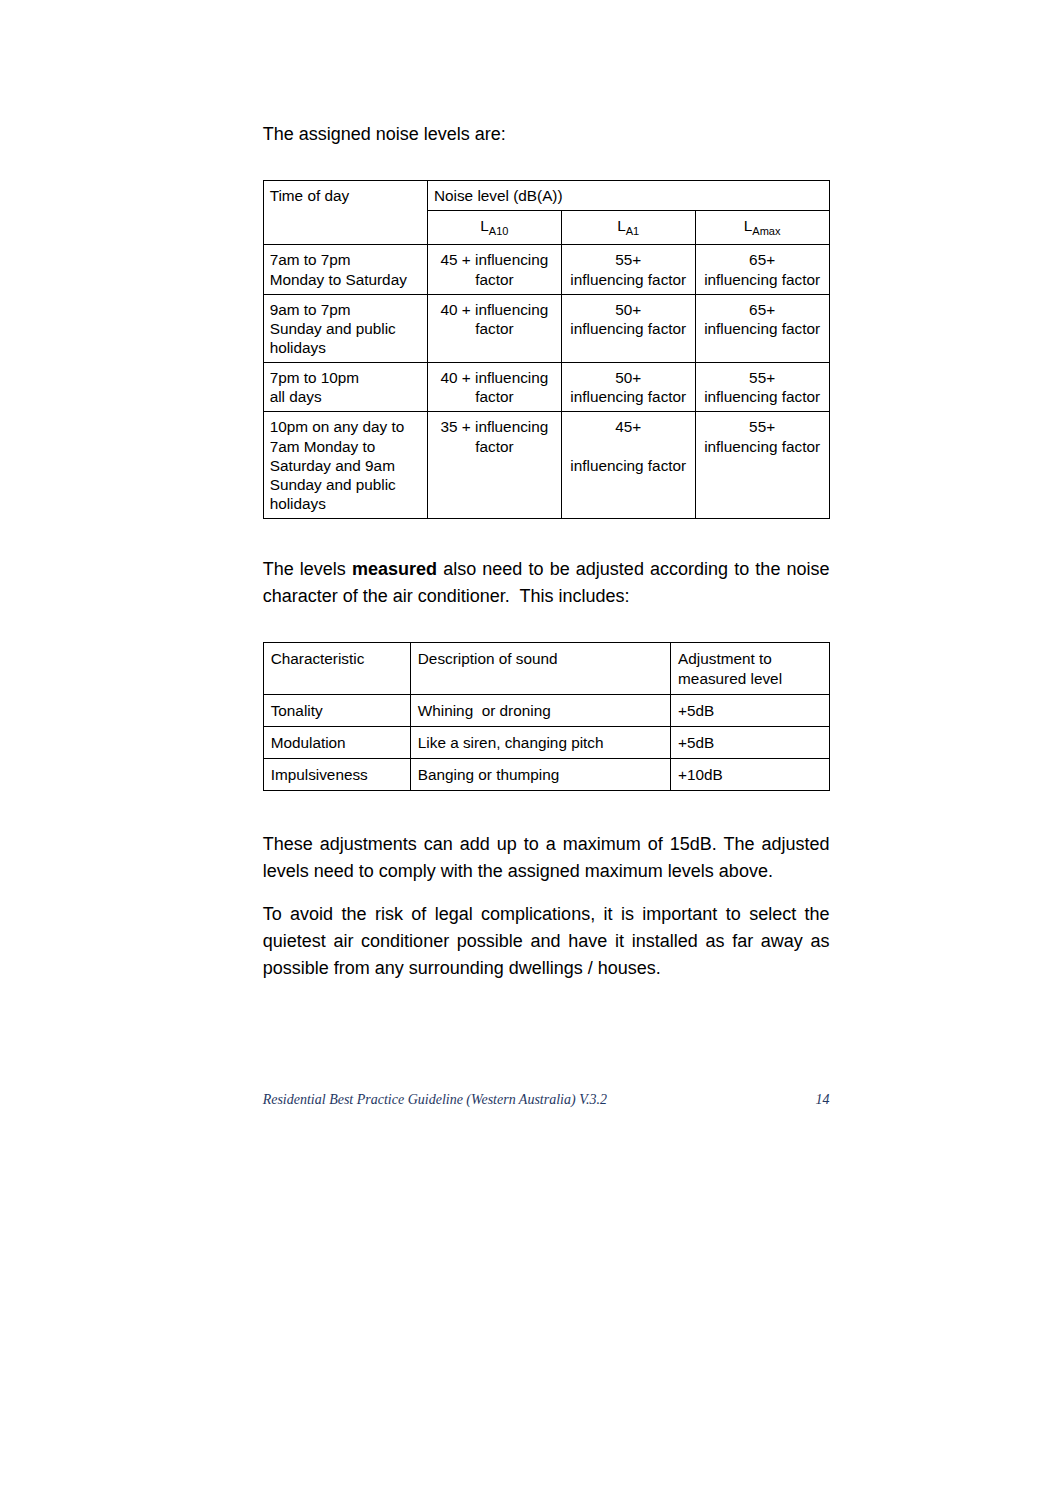The assigned noise levels are:
| Time of day | Noise level (dB(A)) |
| L A10 | L A1 | L Amax |
| 7am to 7pm Monday to Saturday | 45 + influencing factor | 55+ influencing factor | 65+ influencing factor |
| 9am to 7pm Sunday and public holidays | 40 + influencing factor | 50+ influencing factor | 65+ influencing factor |
| 7pm to 10pm all days | 40 + influencing factor | 50+ influencing factor | 55+ influencing factor |
| 10pm on any day to 7am Monday to Saturday and 9am Sunday and public holidays | 35 + influencing factor | 45+ influencing factor | 55+ influencing factor |
The levels measured also need to be adjusted according to the noise character of the air conditioner. This includes:
| Characteristic | Description of sound | Adjustment to measured level |
| Tonality | Whining or droning | +5dB |
| Modulation | Like a siren, changing pitch | +5dB |
| Impulsiveness | Banging or thumping | +10dB |
These adjustments can add up to a maximum of 15dB. The adjusted levels need to comply with the assigned maximum levels above.
To avoid the risk of legal complications, it is important to select the quietest air conditioner possible and have it installed as far away as possible from any surrounding dwellings / houses.
Residential Best Practice Guideline (Western Australia) V.3.2 14